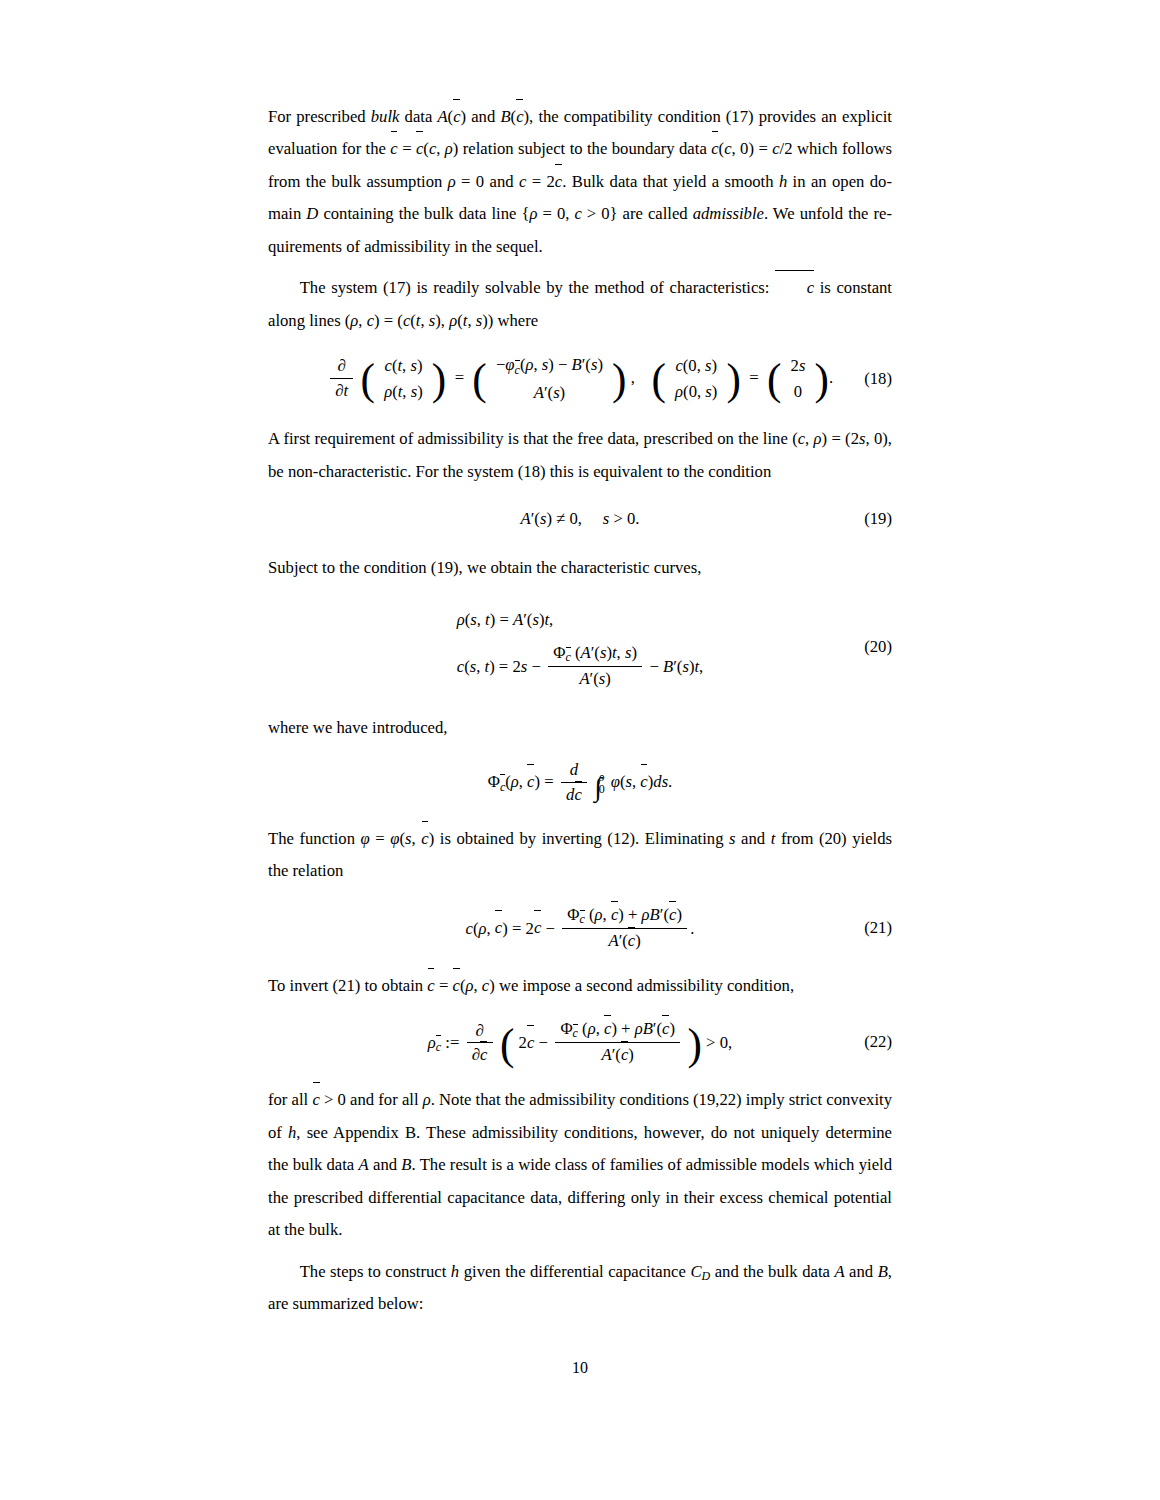For prescribed bulk data A(c) and B(c), the compatibility condition (17) provides an explicit evaluation for the c = c(c, ρ) relation subject to the boundary data c(c, 0) = c/2 which follows from the bulk assumption ρ = 0 and c = 2c. Bulk data that yield a smooth h in an open domain D containing the bulk data line {ρ = 0, c > 0} are called admissible. We unfold the requirements of admissibility in the sequel.
The system (17) is readily solvable by the method of characteristics: c is constant along lines (ρ, c) = (c(t, s), ρ(t, s)) where
∂∂t (
| c ( t , s ) |
| ρ ( t , s ) |
) = (
| − φ c ( ρ , s ) − B ′( s ) |
| A ′( s ) |
) , (
| c (0, s ) |
| ρ (0, s ) |
) = (
| 2 s |
| 0 |
).
(18)
A first requirement of admissibility is that the free data, prescribed on the line (c, ρ) = (2s, 0), be non-characteristic. For the system (18) this is equivalent to the condition
A′(s) ≠ 0, s > 0.
(19)
Subject to the condition (19), we obtain the characteristic curves,
ρ(s, t) = A′(s)t,
c(s, t) = 2s − Φc (A′(s)t, s) A′(s) − B′(s)t,
(20)
where we have introduced,
Φc(ρ, c) = ddc ∫ρ 0 φ(s, c)ds.
The function φ = φ(s, c) is obtained by inverting (12). Eliminating s and t from (20) yields the relation
c(ρ, c) = 2c − Φc (ρ, c) + ρB′(c) A′(c).
(21)
To invert (21) to obtain c = c(ρ, c) we impose a second admissibility condition,
ρc := ∂∂c ( 2c − Φc (ρ, c) + ρB′(c) A′(c) ) > 0,
(22)
for all c > 0 and for all ρ. Note that the admissibility conditions (19,22) imply strict convexity of h, see Appendix B. These admissibility conditions, however, do not uniquely determine the bulk data A and B. The result is a wide class of families of admissible models which yield the prescribed differential capacitance data, differing only in their excess chemical potential at the bulk.
The steps to construct h given the differential capacitance CD and the bulk data A and B, are summarized below:
10